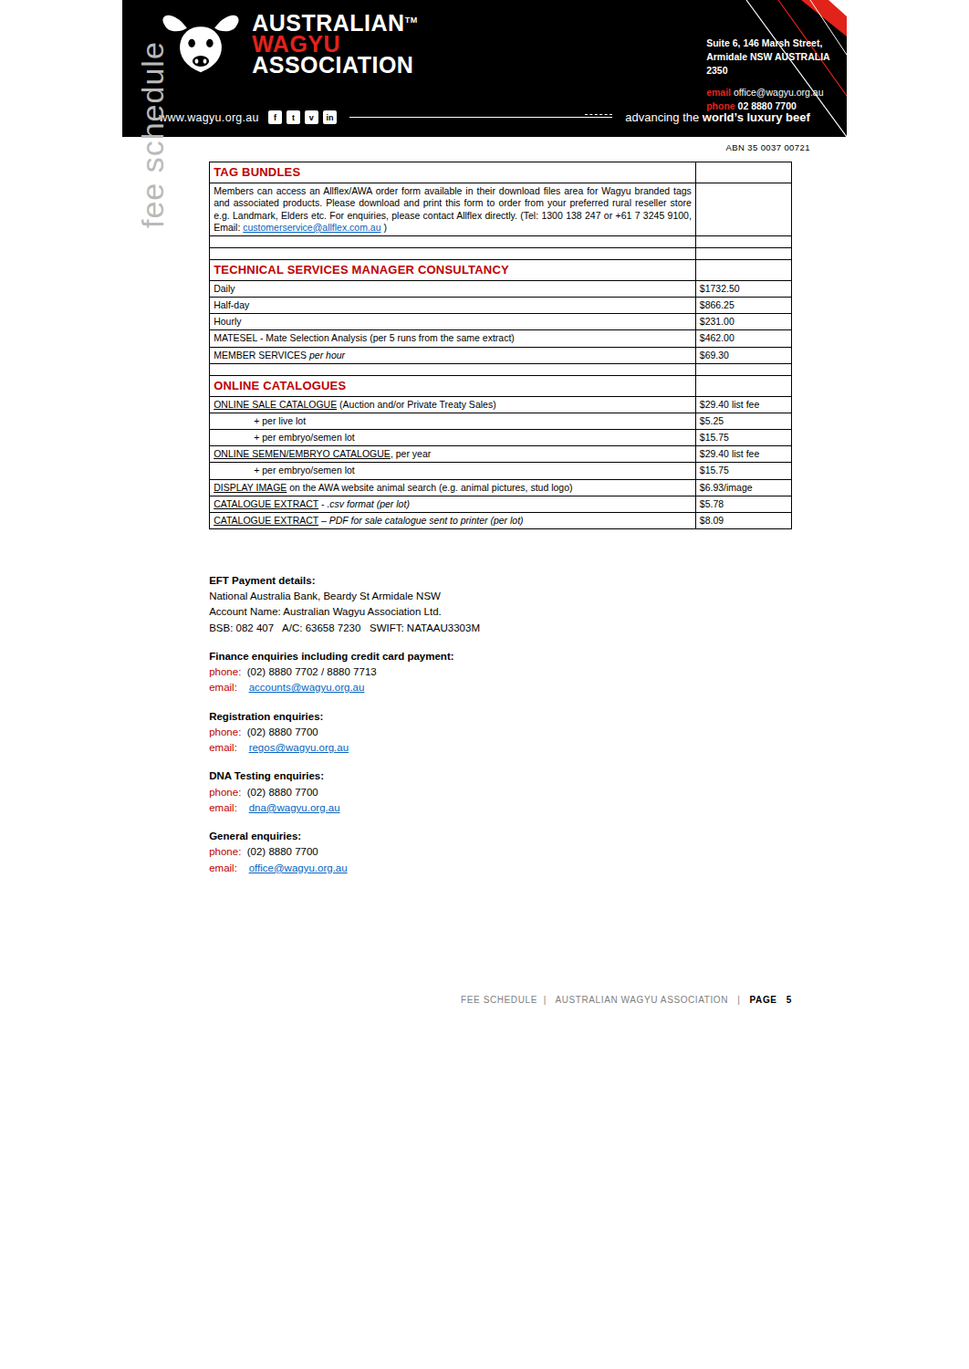AUSTRALIANTM
WAGYU
ASSOCIATION
Suite 6, 146 Marsh Street,
Armidale NSW AUSTRALIA 2350
email office@wagyu.org.au
phone 02 8880 7700
www.wagyu.org.au f t v in advancing the world’s luxury beef
ABN 35 0037 00721
fee schedule
| TAG BUNDLES | |
| Members can access an Allflex/AWA order form available in their download files area for Wagyu branded tags and associated products. Please download and print this form to order from your preferred rural reseller store e.g. Landmark, Elders etc. For enquiries, please contact Allflex directly. (Tel: 1300 138 247 or +61 7 3245 9100, Email: customerservice@allflex.com.au ) | |
| TECHNICAL SERVICES MANAGER CONSULTANCY | |
| Daily | $1732.50 |
| Half-day | $866.25 |
| Hourly | $231.00 |
| MATESEL - Mate Selection Analysis (per 5 runs from the same extract) | $462.00 |
| MEMBER SERVICES per hour | $69.30 |
| ONLINE CATALOGUES | |
| ONLINE SALE CATALOGUE (Auction and/or Private Treaty Sales) | $29.40 list fee |
| + per live lot | $5.25 |
| + per embryo/semen lot | $15.75 |
| ONLINE SEMEN/EMBRYO CATALOGUE , per year | $29.40 list fee |
| + per embryo/semen lot | $15.75 |
| DISPLAY IMAGE on the AWA website animal search (e.g. animal pictures, stud logo) | $6.93/image |
| CATALOGUE EXTRACT - .csv format (per lot) | $5.78 |
| CATALOGUE EXTRACT – PDF for sale catalogue sent to printer (per lot) | $8.09 |
EFT Payment details:
National Australia Bank, Beardy St Armidale NSW
Account Name: Australian Wagyu Association Ltd.
BSB: 082 407 A/C: 63658 7230 SWIFT: NATAAU3303M
Finance enquiries including credit card payment:
phone: (02) 8880 7702 / 8880 7713
email: accounts@wagyu.org.au
Registration enquiries:
phone: (02) 8880 7700
email: regos@wagyu.org.au
DNA Testing enquiries:
phone: (02) 8880 7700
email: dna@wagyu.org.au
General enquiries:
phone: (02) 8880 7700
email: office@wagyu.org.au
FEE SCHEDULE | AUSTRALIAN WAGYU ASSOCIATION | PAGE 5